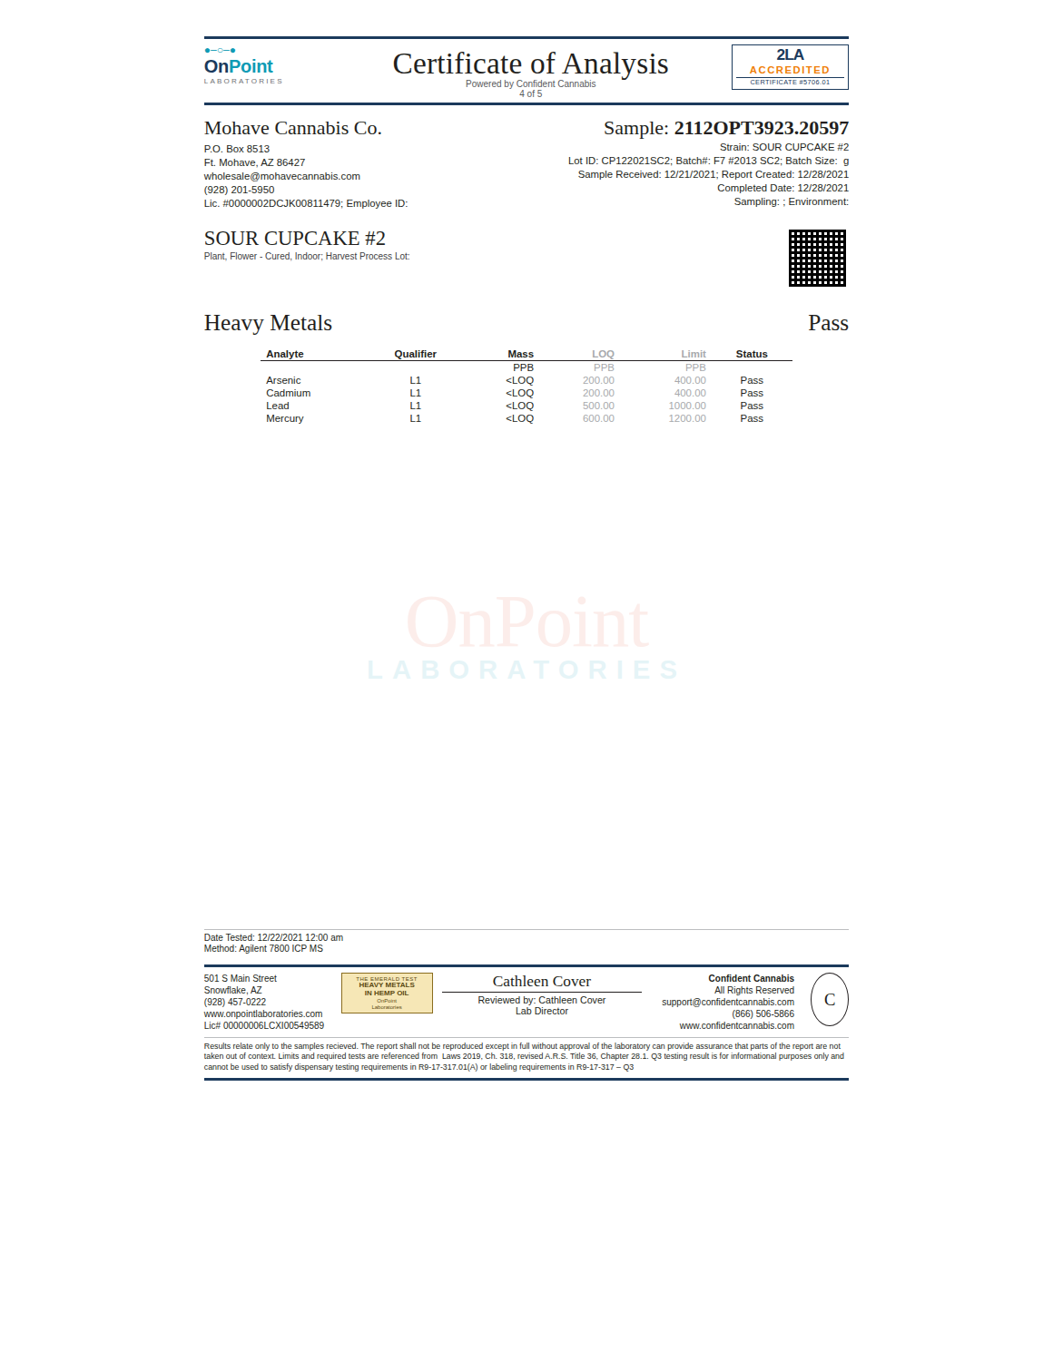●–○–●
On Point
Laboratories
Certificate of Analysis
Powered by Confident Cannabis
4 of 5
2LA
ACCREDITED
CERTIFICATE #5706.01
Mohave Cannabis Co.
P.O. Box 8513
Ft. Mohave, AZ 86427
wholesale@mohavecannabis.com
(928) 201-5950
Lic. #0000002DCJK00811479; Employee ID:
Sample: 2112OPT3923.20597
Strain: SOUR CUPCAKE #2
Lot ID: CP122021SC2; Batch#: F7 #2013 SC2; Batch Size: g
Sample Received: 12/21/2021; Report Created: 12/28/2021
Completed Date: 12/28/2021
Sampling: ; Environment:
SOUR CUPCAKE #2
Plant, Flower - Cured, Indoor; Harvest Process Lot:
Heavy Metals
Pass
OnPoint
LABORATORIES
| Analyte | Qualifier | Mass | LOQ | Limit | Status |
| --- | --- | --- | --- | --- | --- |
| | | PPB | PPB | PPB | |
| Arsenic | L1 | <LOQ | 200.00 | 400.00 | Pass |
| Cadmium | L1 | <LOQ | 200.00 | 400.00 | Pass |
| Lead | L1 | <LOQ | 500.00 | 1000.00 | Pass |
| Mercury | L1 | <LOQ | 600.00 | 1200.00 | Pass |
Date Tested: 12/22/2021 12:00 am
Method: Agilent 7800 ICP MS
501 S Main Street
Snowflake, AZ
(928) 457-0222
www.onpointlaboratories.com
Lic# 00000006LCXI00549589
THE EMERALD TEST
HEAVY METALS
IN HEMP OIL
OnPoint
Laboratories
Cathleen Cover
Reviewed by: Cathleen Cover
Lab Director
Confident Cannabis
All Rights Reserved
support@confidentcannabis.com
(866) 506-5866
www.confidentcannabis.com
C
Results relate only to the samples recieved. The report shall not be reproduced except in full without approval of the laboratory can provide assurance that parts of the report are not taken out of context. Limits and required tests are referenced from Laws 2019, Ch. 318, revised A.R.S. Title 36, Chapter 28.1. Q3 testing result is for informational purposes only and cannot be used to satisfy dispensary testing requirements in R9-17-317.01(A) or labeling requirements in R9-17-317 – Q3